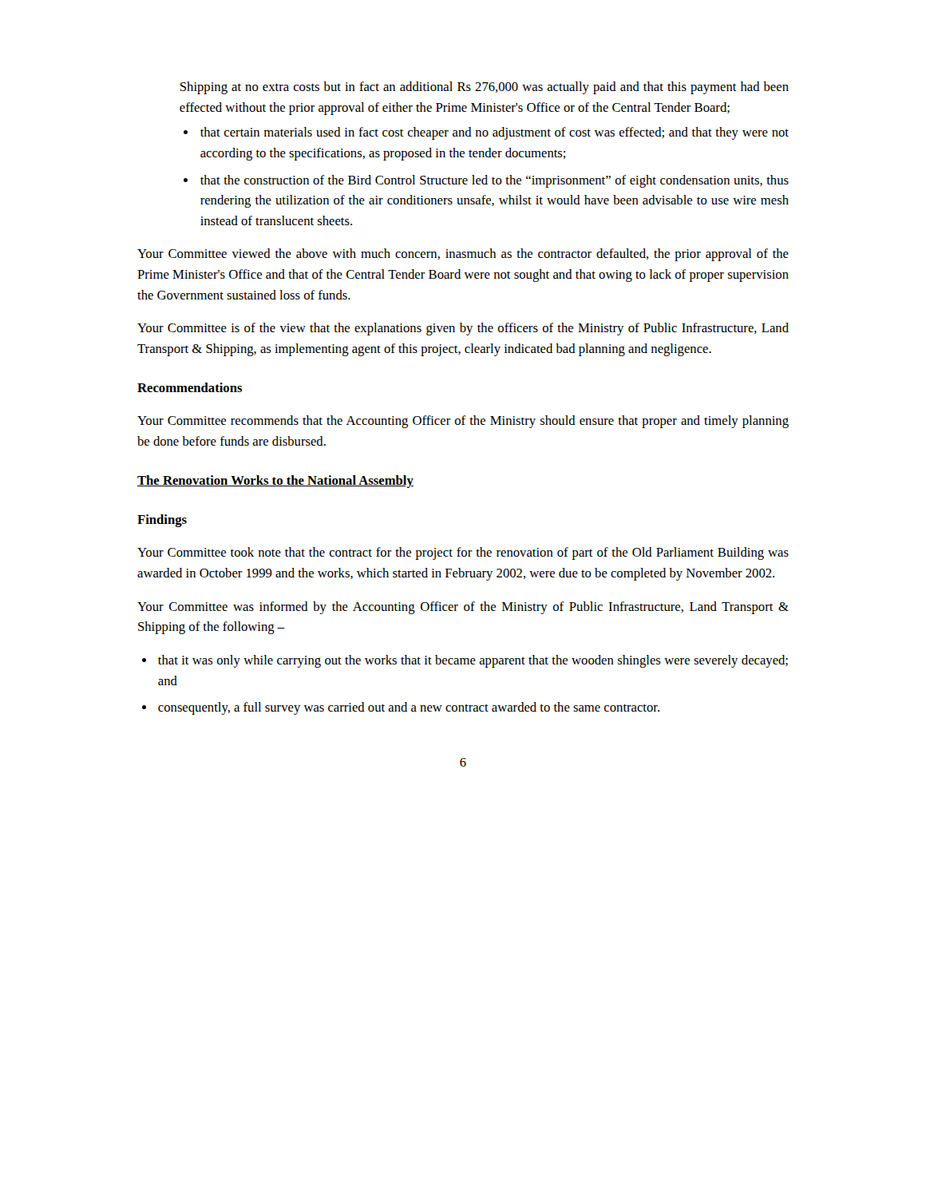Shipping at no extra costs but in fact an additional Rs 276,000 was actually paid and that this payment had been effected without the prior approval of either the Prime Minister's Office or of the Central Tender Board;
that certain materials used in fact cost cheaper and no adjustment of cost was effected; and that they were not according to the specifications, as proposed in the tender documents;
that the construction of the Bird Control Structure led to the “imprisonment” of eight condensation units, thus rendering the utilization of the air conditioners unsafe, whilst it would have been advisable to use wire mesh instead of translucent sheets.
Your Committee viewed the above with much concern, inasmuch as the contractor defaulted, the prior approval of the Prime Minister's Office and that of the Central Tender Board were not sought and that owing to lack of proper supervision the Government sustained loss of funds.
Your Committee is of the view that the explanations given by the officers of the Ministry of Public Infrastructure, Land Transport & Shipping, as implementing agent of this project, clearly indicated bad planning and negligence.
Recommendations
Your Committee recommends that the Accounting Officer of the Ministry should ensure that proper and timely planning be done before funds are disbursed.
The Renovation Works to the National Assembly
Findings
Your Committee took note that the contract for the project for the renovation of part of the Old Parliament Building was awarded in October 1999 and the works, which started in February 2002, were due to be completed by November 2002.
Your Committee was informed by the Accounting Officer of the Ministry of Public Infrastructure, Land Transport & Shipping of the following –
that it was only while carrying out the works that it became apparent that the wooden shingles were severely decayed; and
consequently, a full survey was carried out and a new contract awarded to the same contractor.
6